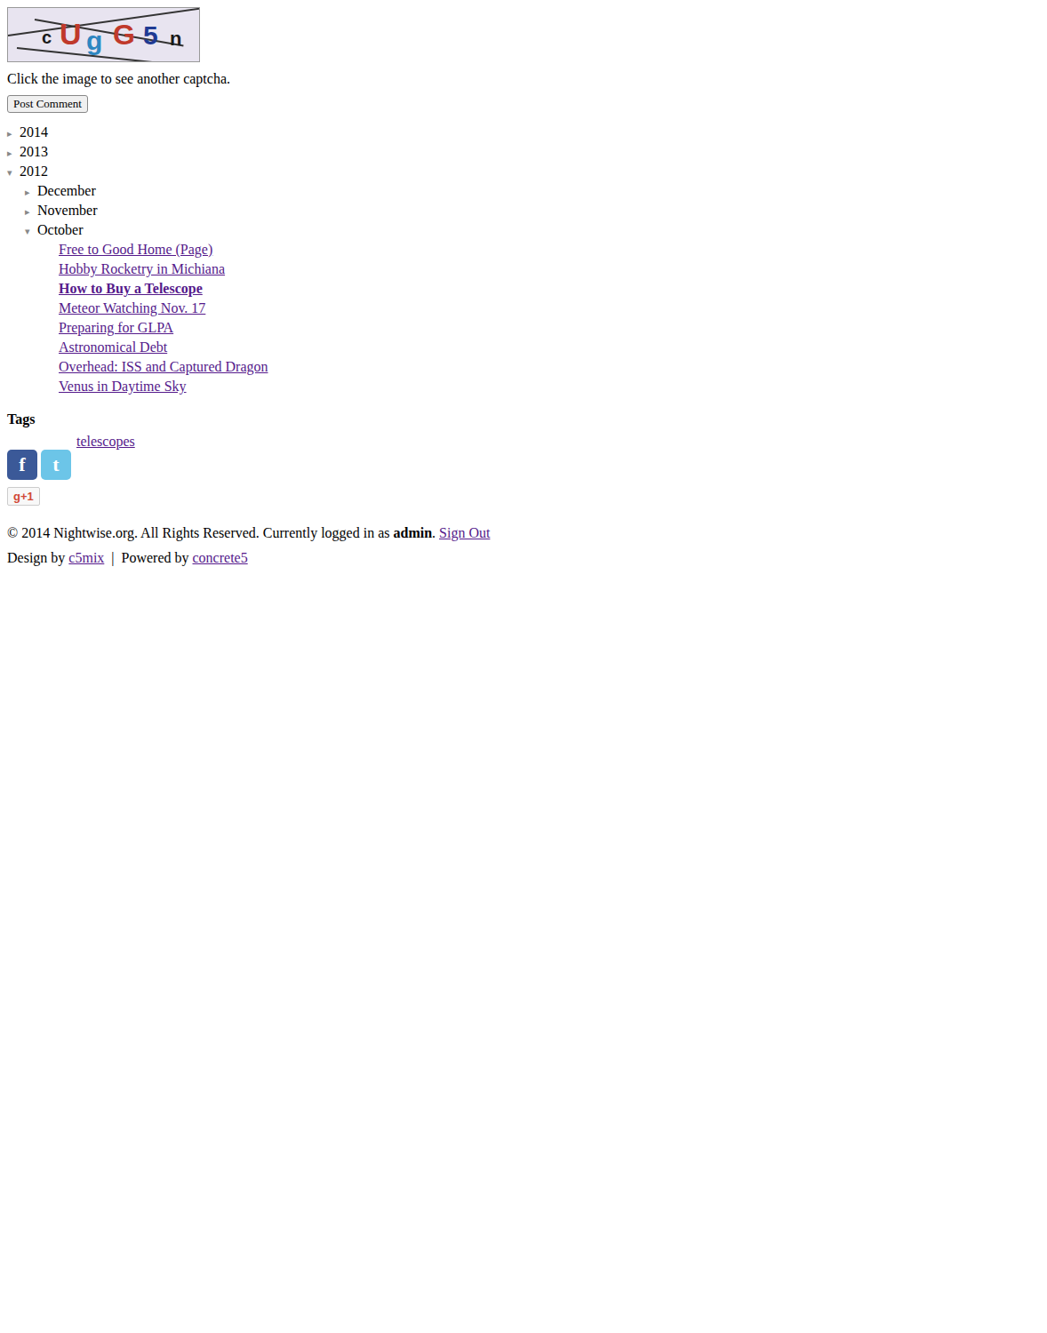c U g G 5 n
Click the image to see another captcha.
Post Comment
2014
2013
2012
December
November
October
Free to Good Home (Page)
Hobby Rocketry in Michiana
How to Buy a Telescope
Meteor Watching Nov. 17
Preparing for GLPA
Astronomical Debt
Overhead: ISS and Captured Dragon
Venus in Daytime Sky
Tags
telescopes
f t
g+1
© 2014 Nightwise.org. All Rights Reserved. Currently logged in as admin. Sign Out
Design by c5mix | Powered by concrete5